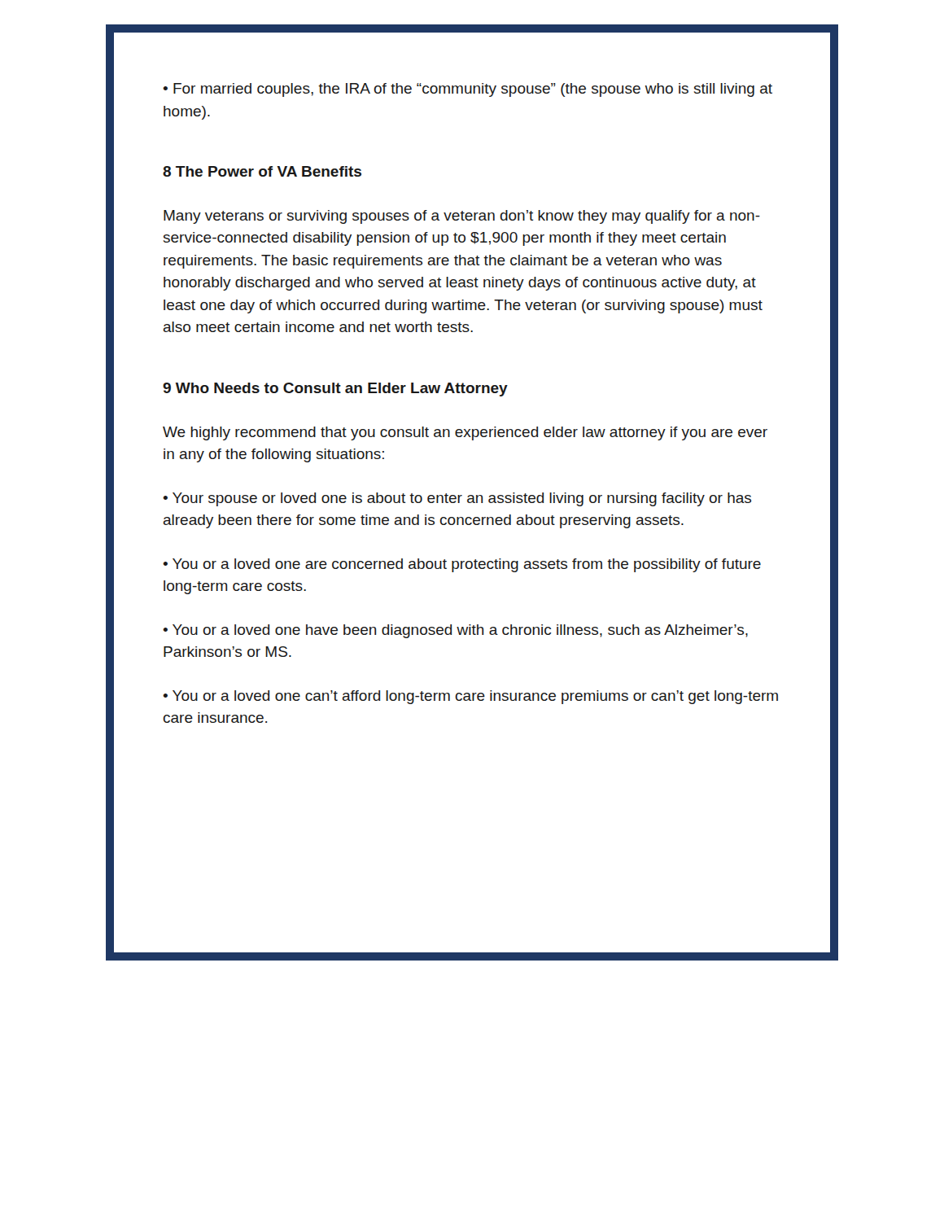• For married couples, the IRA of the “community spouse” (the spouse who is still living at home).
8 The Power of VA Benefits
Many veterans or surviving spouses of a veteran don’t know they may qualify for a non-service-connected disability pension of up to $1,900 per month if they meet certain requirements. The basic requirements are that the claimant be a veteran who was honorably discharged and who served at least ninety days of continuous active duty, at least one day of which occurred during wartime. The veteran (or surviving spouse) must also meet certain income and net worth tests.
9 Who Needs to Consult an Elder Law Attorney
We highly recommend that you consult an experienced elder law attorney if you are ever in any of the following situations:
• Your spouse or loved one is about to enter an assisted living or nursing facility or has already been there for some time and is concerned about preserving assets.
• You or a loved one are concerned about protecting assets from the possibility of future long-term care costs.
• You or a loved one have been diagnosed with a chronic illness, such as Alzheimer’s, Parkinson’s or MS.
• You or a loved one can’t afford long-term care insurance premiums or can’t get long-term care insurance.